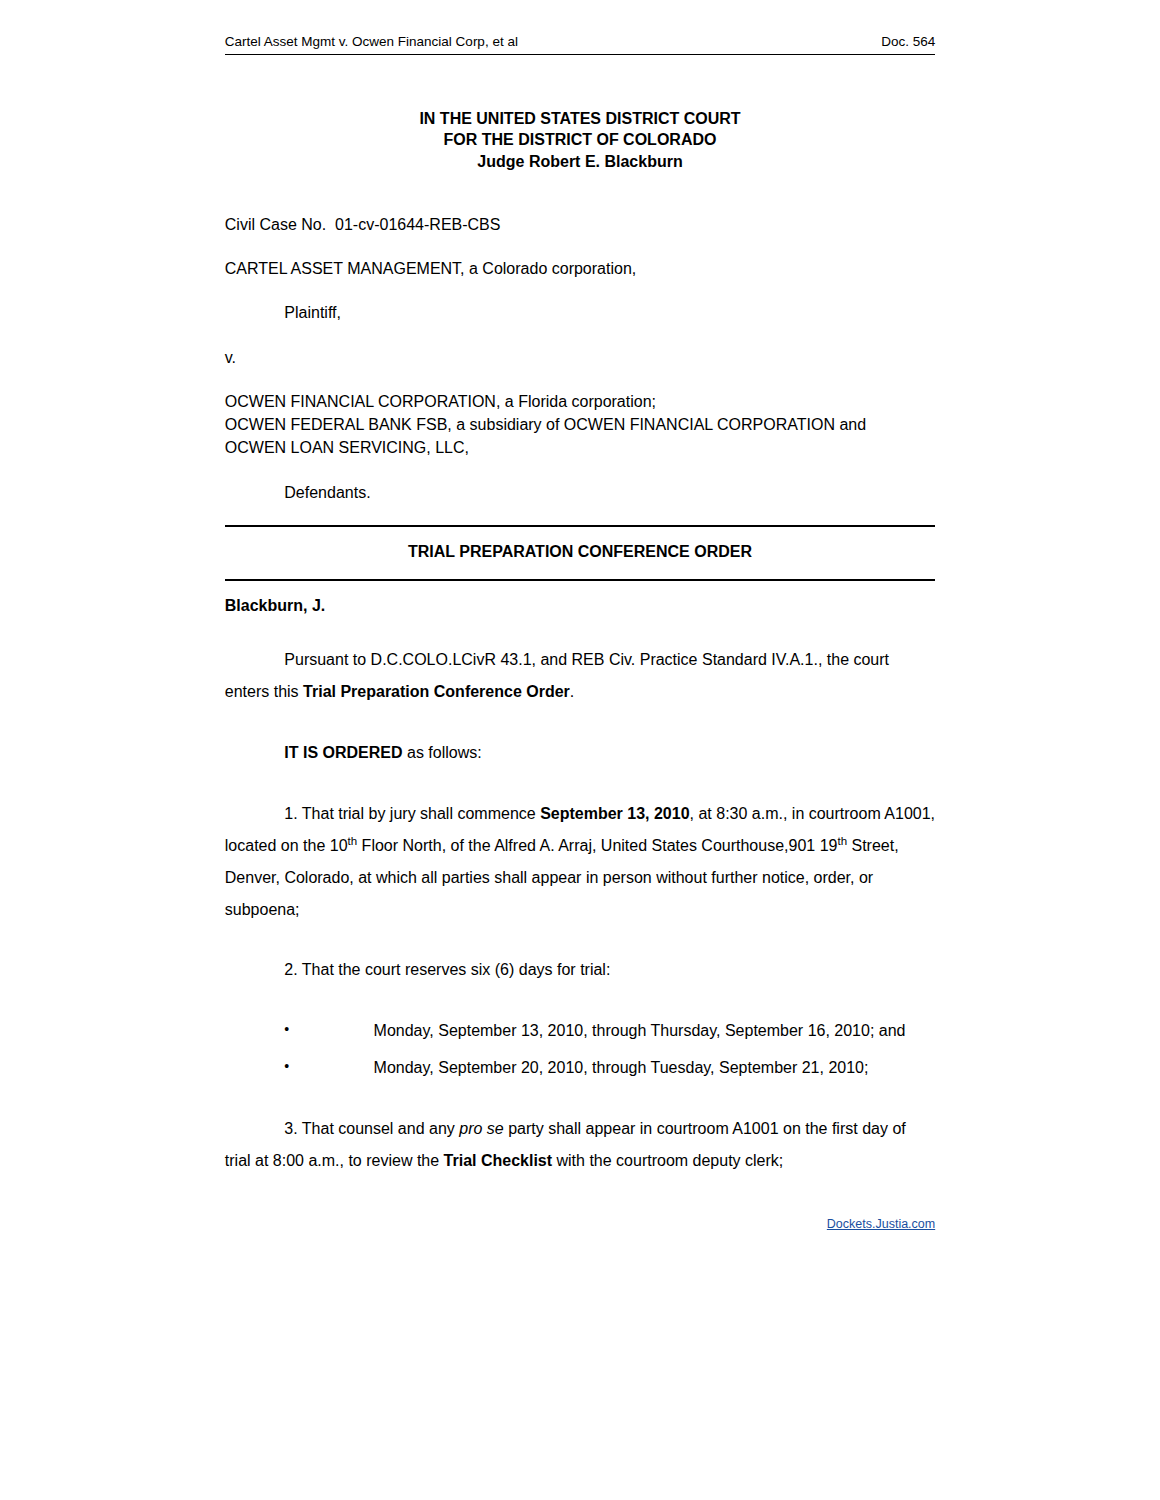Cartel Asset Mgmt v. Ocwen Financial Corp, et al
Doc. 564
IN THE UNITED STATES DISTRICT COURT
FOR THE DISTRICT OF COLORADO
Judge Robert E. Blackburn
Civil Case No. 01-cv-01644-REB-CBS
CARTEL ASSET MANAGEMENT, a Colorado corporation,
Plaintiff,
v.
OCWEN FINANCIAL CORPORATION, a Florida corporation;
OCWEN FEDERAL BANK FSB, a subsidiary of OCWEN FINANCIAL CORPORATION and
OCWEN LOAN SERVICING, LLC,
Defendants.
TRIAL PREPARATION CONFERENCE ORDER
Blackburn, J.
Pursuant to D.C.COLO.LCivR 43.1, and REB Civ. Practice Standard IV.A.1., the court enters this Trial Preparation Conference Order.
IT IS ORDERED as follows:
1. That trial by jury shall commence September 13, 2010, at 8:30 a.m., in courtroom A1001, located on the 10th Floor North, of the Alfred A. Arraj, United States Courthouse,901 19th Street, Denver, Colorado, at which all parties shall appear in person without further notice, order, or subpoena;
2. That the court reserves six (6) days for trial:
Monday, September 13, 2010, through Thursday, September 16, 2010; and
Monday, September 20, 2010, through Tuesday, September 21, 2010;
3. That counsel and any pro se party shall appear in courtroom A1001 on the first day of trial at 8:00 a.m., to review the Trial Checklist with the courtroom deputy clerk;
Dockets.Justia.com